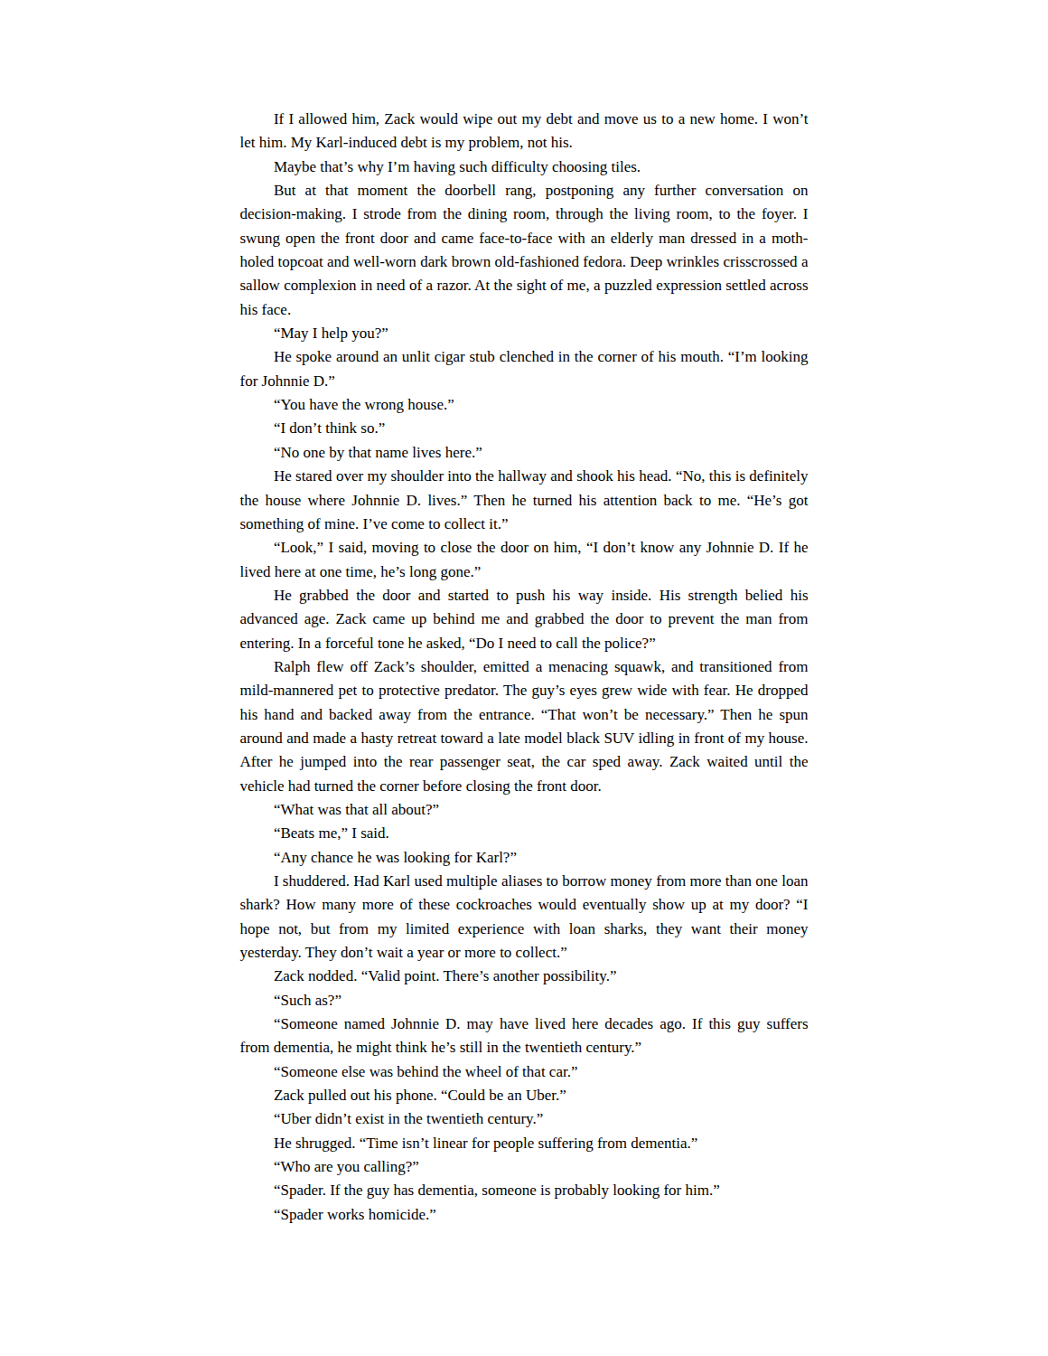If I allowed him, Zack would wipe out my debt and move us to a new home. I won’t let him. My Karl-induced debt is my problem, not his.
Maybe that’s why I’m having such difficulty choosing tiles.
But at that moment the doorbell rang, postponing any further conversation on decision-making. I strode from the dining room, through the living room, to the foyer. I swung open the front door and came face-to-face with an elderly man dressed in a moth-holed topcoat and well-worn dark brown old-fashioned fedora. Deep wrinkles crisscrossed a sallow complexion in need of a razor. At the sight of me, a puzzled expression settled across his face.
“May I help you?”
He spoke around an unlit cigar stub clenched in the corner of his mouth. “I’m looking for Johnnie D.”
“You have the wrong house.”
“I don’t think so.”
“No one by that name lives here.”
He stared over my shoulder into the hallway and shook his head. “No, this is definitely the house where Johnnie D. lives.” Then he turned his attention back to me. “He’s got something of mine. I’ve come to collect it.”
“Look,” I said, moving to close the door on him, “I don’t know any Johnnie D. If he lived here at one time, he’s long gone.”
He grabbed the door and started to push his way inside. His strength belied his advanced age. Zack came up behind me and grabbed the door to prevent the man from entering. In a forceful tone he asked, “Do I need to call the police?”
Ralph flew off Zack’s shoulder, emitted a menacing squawk, and transitioned from mild-mannered pet to protective predator. The guy’s eyes grew wide with fear. He dropped his hand and backed away from the entrance. “That won’t be necessary.” Then he spun around and made a hasty retreat toward a late model black SUV idling in front of my house. After he jumped into the rear passenger seat, the car sped away. Zack waited until the vehicle had turned the corner before closing the front door.
“What was that all about?”
“Beats me,” I said.
“Any chance he was looking for Karl?”
I shuddered. Had Karl used multiple aliases to borrow money from more than one loan shark? How many more of these cockroaches would eventually show up at my door? “I hope not, but from my limited experience with loan sharks, they want their money yesterday. They don’t wait a year or more to collect.”
Zack nodded. “Valid point. There’s another possibility.”
“Such as?”
“Someone named Johnnie D. may have lived here decades ago. If this guy suffers from dementia, he might think he’s still in the twentieth century.”
“Someone else was behind the wheel of that car.”
Zack pulled out his phone. “Could be an Uber.”
“Uber didn’t exist in the twentieth century.”
He shrugged. “Time isn’t linear for people suffering from dementia.”
“Who are you calling?”
“Spader. If the guy has dementia, someone is probably looking for him.”
“Spader works homicide.”